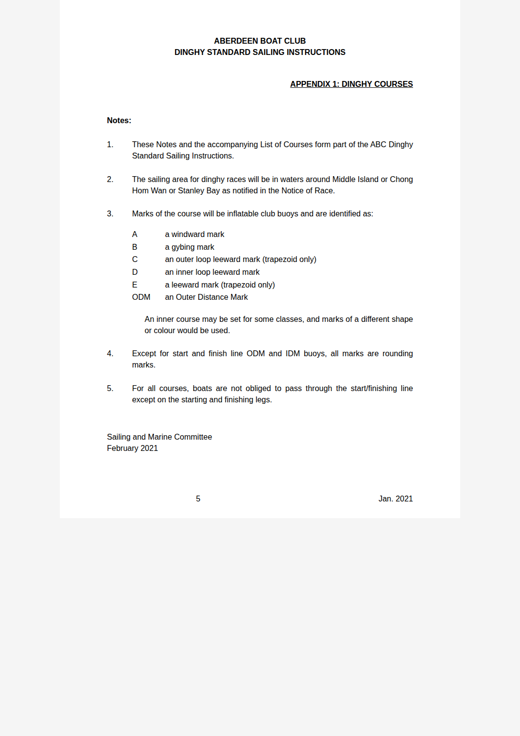ABERDEEN BOAT CLUB DINGHY STANDARD SAILING INSTRUCTIONS
APPENDIX 1: DINGHY COURSES
Notes:
These Notes and the accompanying List of Courses form part of the ABC Dinghy Standard Sailing Instructions.
The sailing area for dinghy races will be in waters around Middle Island or Chong Hom Wan or Stanley Bay as notified in the Notice of Race.
Marks of the course will be inflatable club buoys and are identified as:
| A | a windward mark |
| B | a gybing mark |
| C | an outer loop leeward mark (trapezoid only) |
| D | an inner loop leeward mark |
| E | a leeward mark (trapezoid only) |
| ODM | an Outer Distance Mark |
An inner course may be set for some classes, and marks of a different shape or colour would be used.
Except for start and finish line ODM and IDM buoys, all marks are rounding marks.
For all courses, boats are not obliged to pass through the start/finishing line except on the starting and finishing legs.
Sailing and Marine Committee
February 2021
5 Jan. 2021